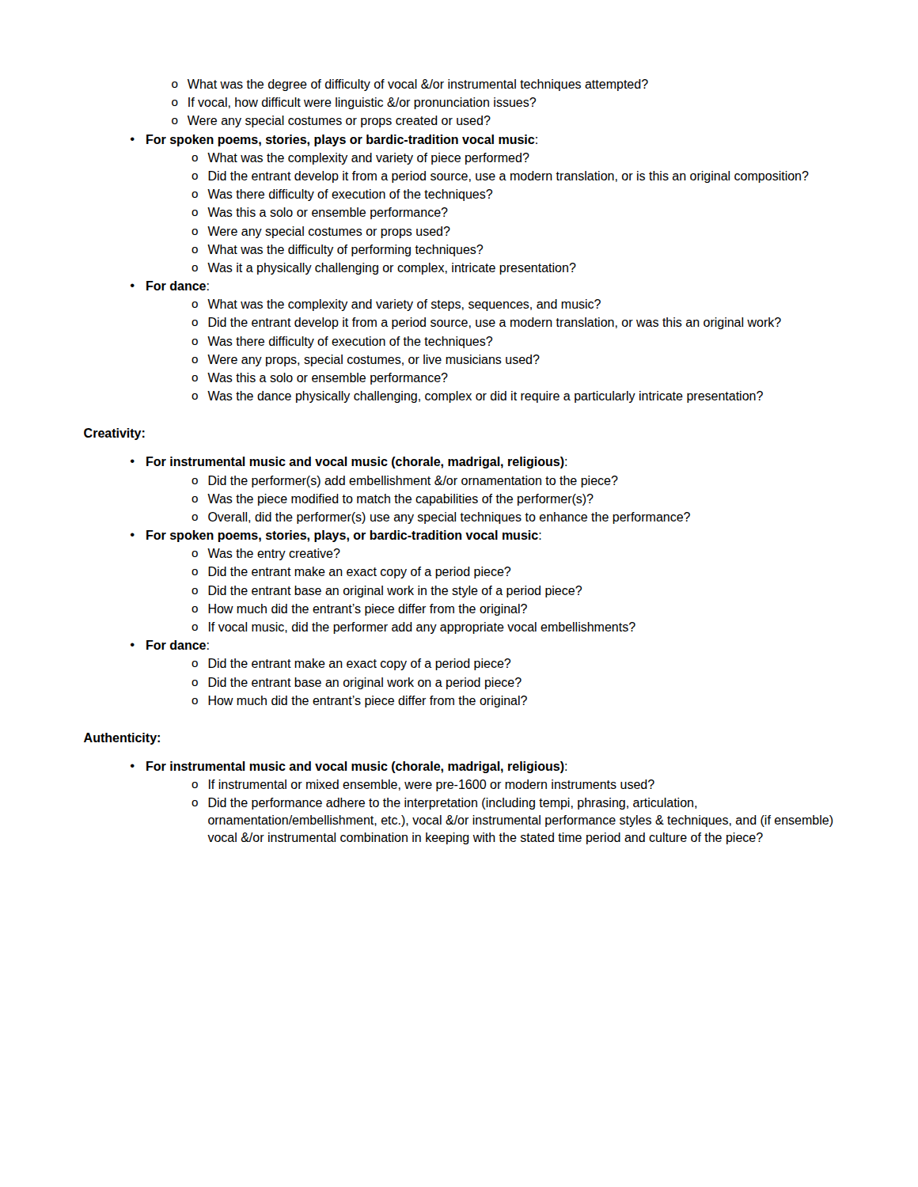What was the degree of difficulty of vocal &/or instrumental techniques attempted?
If vocal, how difficult were linguistic &/or pronunciation issues?
Were any special costumes or props created or used?
For spoken poems, stories, plays or bardic-tradition vocal music:
What was the complexity and variety of piece performed?
Did the entrant develop it from a period source, use a modern translation, or is this an original composition?
Was there difficulty of execution of the techniques?
Was this a solo or ensemble performance?
Were any special costumes or props used?
What was the difficulty of performing techniques?
Was it a physically challenging or complex, intricate presentation?
For dance:
What was the complexity and variety of steps, sequences, and music?
Did the entrant develop it from a period source, use a modern translation, or was this an original work?
Was there difficulty of execution of the techniques?
Were any props, special costumes, or live musicians used?
Was this a solo or ensemble performance?
Was the dance physically challenging, complex or did it require a particularly intricate presentation?
Creativity:
For instrumental music and vocal music (chorale, madrigal, religious):
Did the performer(s) add embellishment &/or ornamentation to the piece?
Was the piece modified to match the capabilities of the performer(s)?
Overall, did the performer(s) use any special techniques to enhance the performance?
For spoken poems, stories, plays, or bardic-tradition vocal music:
Was the entry creative?
Did the entrant make an exact copy of a period piece?
Did the entrant base an original work in the style of a period piece?
How much did the entrant’s piece differ from the original?
If vocal music, did the performer add any appropriate vocal embellishments?
For dance:
Did the entrant make an exact copy of a period piece?
Did the entrant base an original work on a period piece?
How much did the entrant’s piece differ from the original?
Authenticity:
For instrumental music and vocal music (chorale, madrigal, religious):
If instrumental or mixed ensemble, were pre-1600 or modern instruments used?
Did the performance adhere to the interpretation (including tempi, phrasing, articulation, ornamentation/embellishment, etc.), vocal &/or instrumental performance styles & techniques, and (if ensemble) vocal &/or instrumental combination in keeping with the stated time period and culture of the piece?